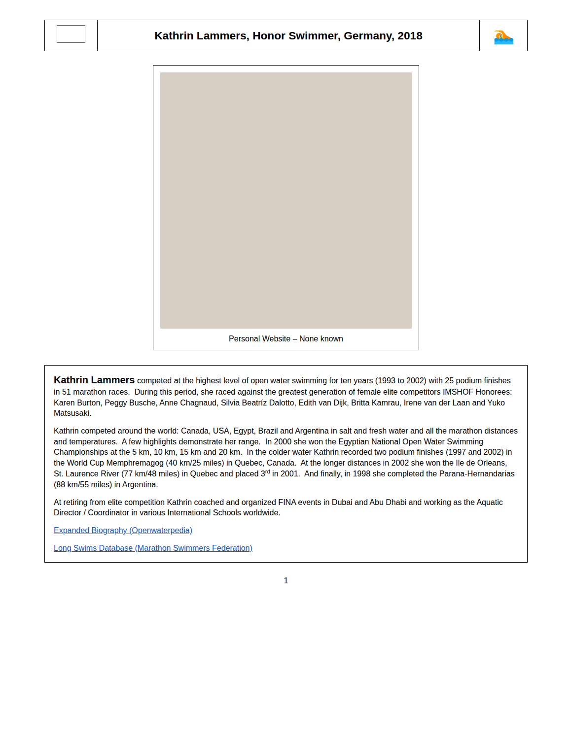| | Kathrin Lammers, Honor Swimmer, Germany, 2018 | 🏊 |
Personal Website – None known
Kathrin Lammers competed at the highest level of open water swimming for ten years (1993 to 2002) with 25 podium finishes in 51 marathon races. During this period, she raced against the greatest generation of female elite competitors IMSHOF Honorees: Karen Burton, Peggy Busche, Anne Chagnaud, Silvia Beatríz Dalotto, Edith van Dijk, Britta Kamrau, Irene van der Laan and Yuko Matsusaki.
Kathrin competed around the world: Canada, USA, Egypt, Brazil and Argentina in salt and fresh water and all the marathon distances and temperatures. A few highlights demonstrate her range. In 2000 she won the Egyptian National Open Water Swimming Championships at the 5 km, 10 km, 15 km and 20 km. In the colder water Kathrin recorded two podium finishes (1997 and 2002) in the World Cup Memphremagog (40 km/25 miles) in Quebec, Canada. At the longer distances in 2002 she won the Ile de Orleans, St. Laurence River (77 km/48 miles) in Quebec and placed 3rd in 2001. And finally, in 1998 she completed the Parana-Hernandarias (88 km/55 miles) in Argentina.
At retiring from elite competition Kathrin coached and organized FINA events in Dubai and Abu Dhabi and working as the Aquatic Director / Coordinator in various International Schools worldwide.
Expanded Biography (Openwaterpedia)
Long Swims Database (Marathon Swimmers Federation)
1